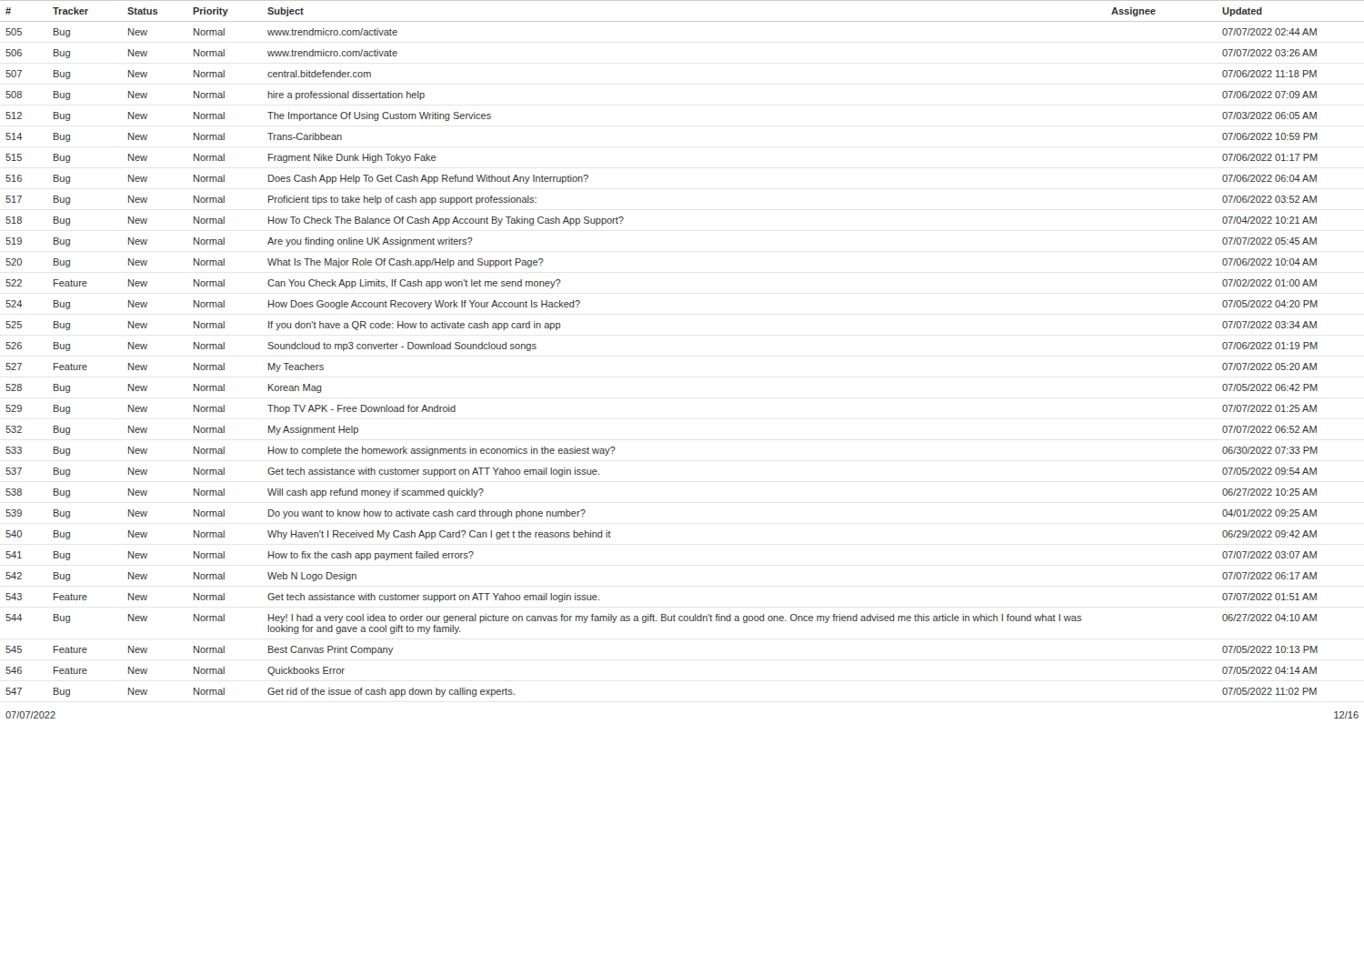| # | Tracker | Status | Priority | Subject | Assignee | Updated |
| --- | --- | --- | --- | --- | --- | --- |
| 505 | Bug | New | Normal | www.trendmicro.com/activate | | 07/07/2022 02:44 AM |
| 506 | Bug | New | Normal | www.trendmicro.com/activate | | 07/07/2022 03:26 AM |
| 507 | Bug | New | Normal | central.bitdefender.com | | 07/06/2022 11:18 PM |
| 508 | Bug | New | Normal | hire a professional dissertation help | | 07/06/2022 07:09 AM |
| 512 | Bug | New | Normal | The Importance Of Using Custom Writing Services | | 07/03/2022 06:05 AM |
| 514 | Bug | New | Normal | Trans-Caribbean | | 07/06/2022 10:59 PM |
| 515 | Bug | New | Normal | Fragment Nike Dunk High Tokyo Fake | | 07/06/2022 01:17 PM |
| 516 | Bug | New | Normal | Does Cash App Help To Get Cash App Refund Without Any Interruption? | | 07/06/2022 06:04 AM |
| 517 | Bug | New | Normal | Proficient tips to take help of cash app support professionals: | | 07/06/2022 03:52 AM |
| 518 | Bug | New | Normal | How To Check The Balance Of Cash App Account By Taking Cash App Support? | | 07/04/2022 10:21 AM |
| 519 | Bug | New | Normal | Are you finding online UK Assignment writers? | | 07/07/2022 05:45 AM |
| 520 | Bug | New | Normal | What Is The Major Role Of Cash.app/Help and Support Page? | | 07/06/2022 10:04 AM |
| 522 | Feature | New | Normal | Can You Check App Limits, If Cash app won't let me send money? | | 07/02/2022 01:00 AM |
| 524 | Bug | New | Normal | How Does Google Account Recovery Work If Your Account Is Hacked? | | 07/05/2022 04:20 PM |
| 525 | Bug | New | Normal | If you don't have a QR code: How to activate cash app card in app | | 07/07/2022 03:34 AM |
| 526 | Bug | New | Normal | Soundcloud to mp3 converter - Download Soundcloud songs | | 07/06/2022 01:19 PM |
| 527 | Feature | New | Normal | My Teachers | | 07/07/2022 05:20 AM |
| 528 | Bug | New | Normal | Korean Mag | | 07/05/2022 06:42 PM |
| 529 | Bug | New | Normal | Thop TV APK - Free Download for Android | | 07/07/2022 01:25 AM |
| 532 | Bug | New | Normal | My Assignment Help | | 07/07/2022 06:52 AM |
| 533 | Bug | New | Normal | How to complete the homework assignments in economics in the easiest way? | | 06/30/2022 07:33 PM |
| 537 | Bug | New | Normal | Get tech assistance with customer support on ATT Yahoo email login issue. | | 07/05/2022 09:54 AM |
| 538 | Bug | New | Normal | Will cash app refund money if scammed quickly? | | 06/27/2022 10:25 AM |
| 539 | Bug | New | Normal | Do you want to know how to activate cash card through phone number? | | 04/01/2022 09:25 AM |
| 540 | Bug | New | Normal | Why Haven't I Received My Cash App Card? Can I get t the reasons behind it | | 06/29/2022 09:42 AM |
| 541 | Bug | New | Normal | How to fix the cash app payment failed errors? | | 07/07/2022 03:07 AM |
| 542 | Bug | New | Normal | Web N Logo Design | | 07/07/2022 06:17 AM |
| 543 | Feature | New | Normal | Get tech assistance with customer support on ATT Yahoo email login issue. | | 07/07/2022 01:51 AM |
| 544 | Bug | New | Normal | Hey! I had a very cool idea to order our general picture on canvas for my family as a gift. But couldn't find a good one. Once my friend advised me this article in which I found what I was looking for and gave a cool gift to my family. | | 06/27/2022 04:10 AM |
| 545 | Feature | New | Normal | Best Canvas Print Company | | 07/05/2022 10:13 PM |
| 546 | Feature | New | Normal | Quickbooks Error | | 07/05/2022 04:14 AM |
| 547 | Bug | New | Normal | Get rid of the issue of cash app down by calling experts. | | 07/05/2022 11:02 PM |
07/07/2022 12/16